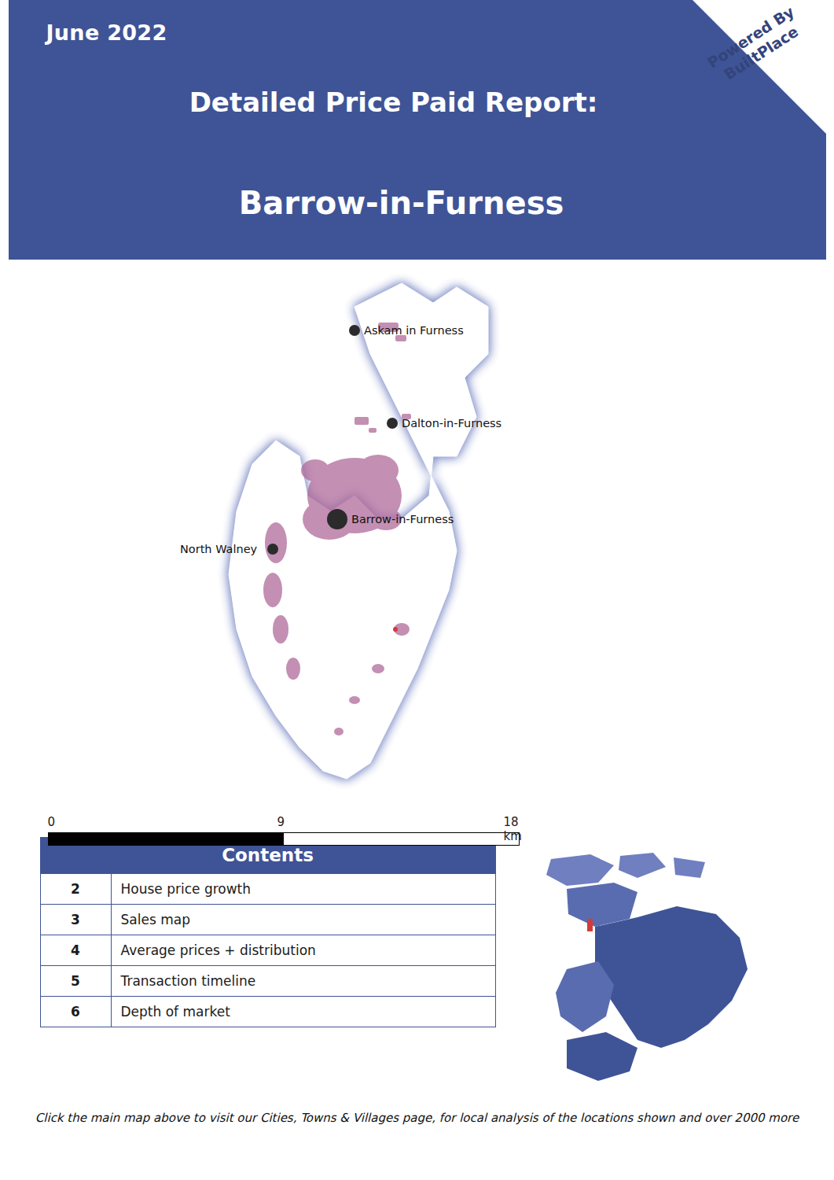June 2022
Detailed Price Paid Report:
Barrow-in-Furness
Powered By
BuiltPlace
Askam in Furness Dalton-in-Furness Barrow-in-Furness North Walney
0 9 18 km
Contents
| 2 | House price growth |
| 3 | Sales map |
| 4 | Average prices + distribution |
| 5 | Transaction timeline |
| 6 | Depth of market |
Click the main map above to visit our Cities, Towns & Villages page, for local analysis of the locations shown and over 2000 more